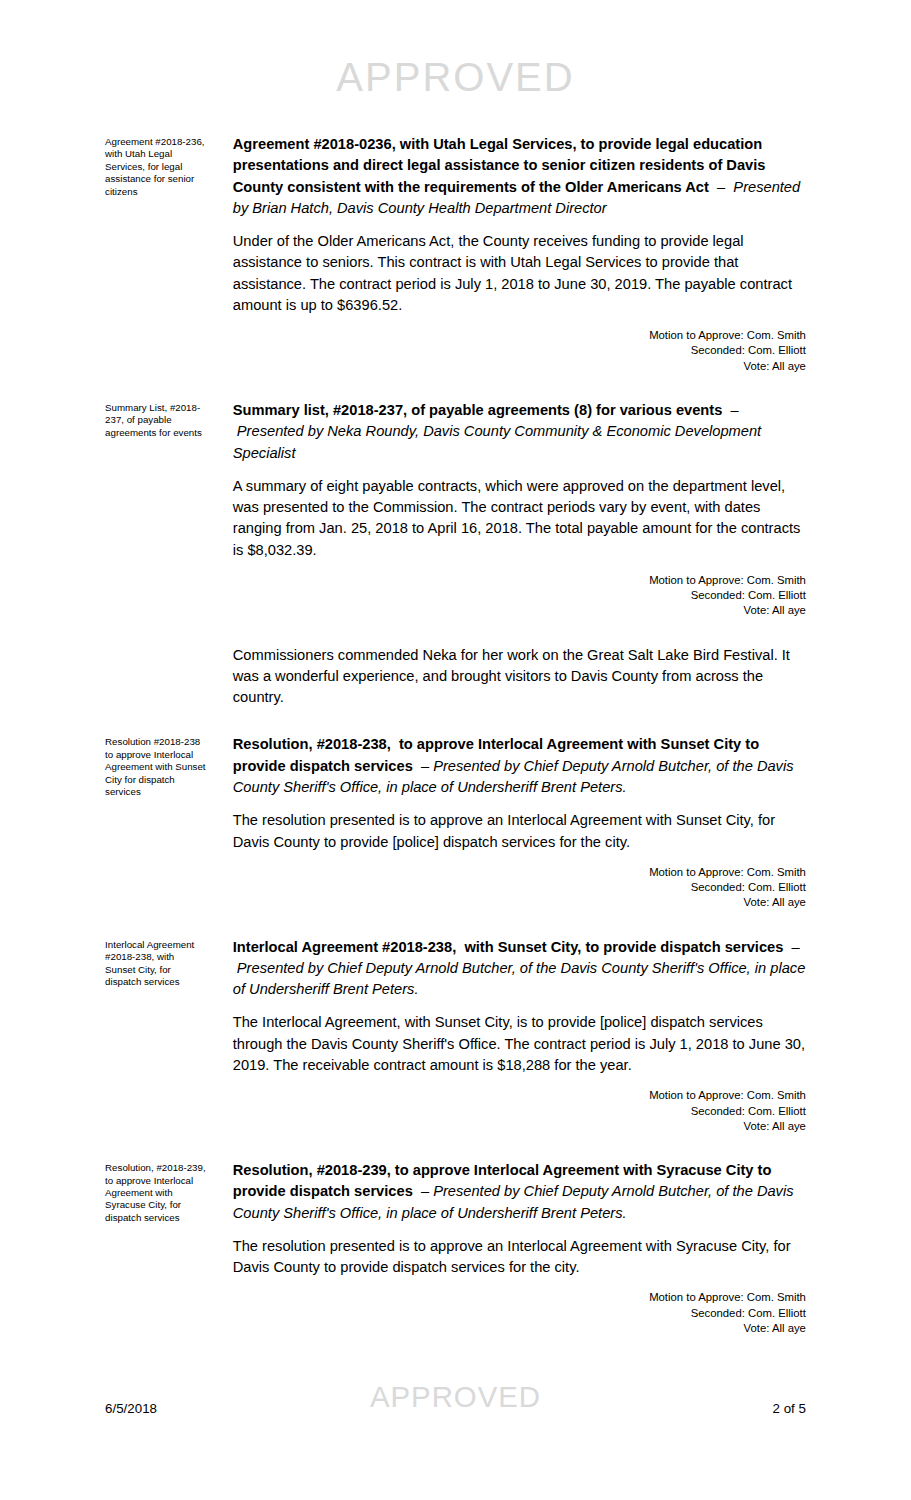APPROVED
Agreement #2018-236, with Utah Legal Services, for legal assistance for senior citizens
Agreement #2018-0236, with Utah Legal Services, to provide legal education presentations and direct legal assistance to senior citizen residents of Davis County consistent with the requirements of the Older Americans Act – Presented by Brian Hatch, Davis County Health Department Director
Under of the Older Americans Act, the County receives funding to provide legal assistance to seniors. This contract is with Utah Legal Services to provide that assistance. The contract period is July 1, 2018 to June 30, 2019. The payable contract amount is up to $6396.52.
Motion to Approve: Com. Smith
Seconded: Com. Elliott
Vote: All aye
Summary List, #2018-237, of payable agreements for events
Summary list, #2018-237, of payable agreements (8) for various events – Presented by Neka Roundy, Davis County Community & Economic Development Specialist
A summary of eight payable contracts, which were approved on the department level, was presented to the Commission. The contract periods vary by event, with dates ranging from Jan. 25, 2018 to April 16, 2018. The total payable amount for the contracts is $8,032.39.
Motion to Approve: Com. Smith
Seconded: Com. Elliott
Vote: All aye
Commissioners commended Neka for her work on the Great Salt Lake Bird Festival. It was a wonderful experience, and brought visitors to Davis County from across the country.
Resolution #2018-238 to approve Interlocal Agreement with Sunset City for dispatch services
Resolution, #2018-238, to approve Interlocal Agreement with Sunset City to provide dispatch services – Presented by Chief Deputy Arnold Butcher, of the Davis County Sheriff's Office, in place of Undersheriff Brent Peters.
The resolution presented is to approve an Interlocal Agreement with Sunset City, for Davis County to provide [police] dispatch services for the city.
Motion to Approve: Com. Smith
Seconded: Com. Elliott
Vote: All aye
Interlocal Agreement #2018-238, with Sunset City, for dispatch services
Interlocal Agreement #2018-238, with Sunset City, to provide dispatch services – Presented by Chief Deputy Arnold Butcher, of the Davis County Sheriff's Office, in place of Undersheriff Brent Peters.
The Interlocal Agreement, with Sunset City, is to provide [police] dispatch services through the Davis County Sheriff's Office. The contract period is July 1, 2018 to June 30, 2019. The receivable contract amount is $18,288 for the year.
Motion to Approve: Com. Smith
Seconded: Com. Elliott
Vote: All aye
Resolution, #2018-239, to approve Interlocal Agreement with Syracuse City, for dispatch services
Resolution, #2018-239, to approve Interlocal Agreement with Syracuse City to provide dispatch services – Presented by Chief Deputy Arnold Butcher, of the Davis County Sheriff's Office, in place of Undersheriff Brent Peters.
The resolution presented is to approve an Interlocal Agreement with Syracuse City, for Davis County to provide dispatch services for the city.
Motion to Approve: Com. Smith
Seconded: Com. Elliott
Vote: All aye
6/5/2018
APPROVED
2 of 5